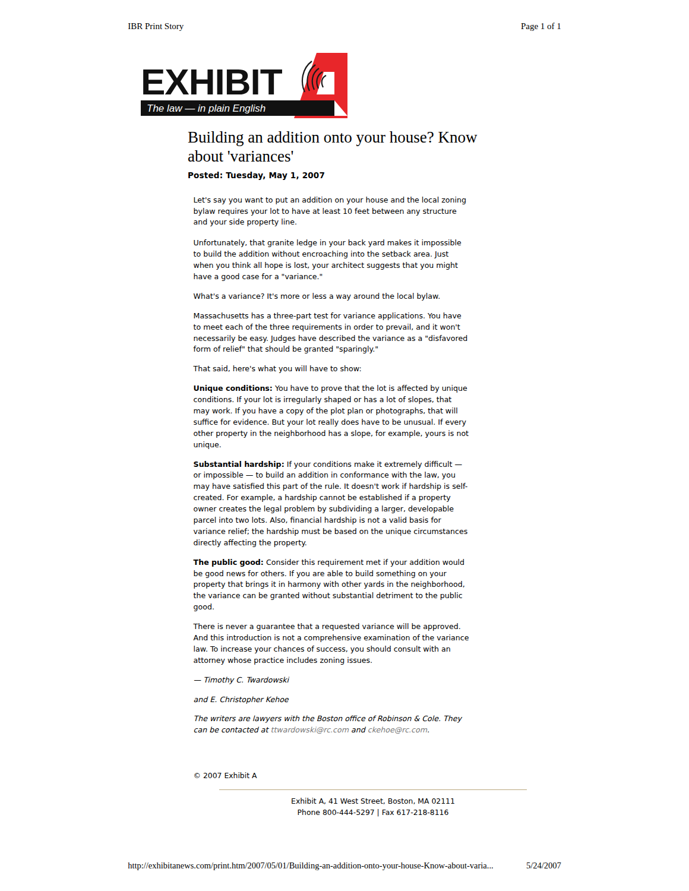IBR Print Story
Page 1 of 1
EXHIBIT The law — in plain English
Building an addition onto your house? Know about 'variances'
Posted: Tuesday, May 1, 2007
Let's say you want to put an addition on your house and the local zoning bylaw requires your lot to have at least 10 feet between any structure and your side property line.
Unfortunately, that granite ledge in your back yard makes it impossible to build the addition without encroaching into the setback area. Just when you think all hope is lost, your architect suggests that you might have a good case for a "variance."
What's a variance? It's more or less a way around the local bylaw.
Massachusetts has a three-part test for variance applications. You have to meet each of the three requirements in order to prevail, and it won't necessarily be easy. Judges have described the variance as a "disfavored form of relief" that should be granted "sparingly."
That said, here's what you will have to show:
Unique conditions: You have to prove that the lot is affected by unique conditions. If your lot is irregularly shaped or has a lot of slopes, that may work. If you have a copy of the plot plan or photographs, that will suffice for evidence. But your lot really does have to be unusual. If every other property in the neighborhood has a slope, for example, yours is not unique.
Substantial hardship: If your conditions make it extremely difficult — or impossible — to build an addition in conformance with the law, you may have satisfied this part of the rule. It doesn't work if hardship is self-created. For example, a hardship cannot be established if a property owner creates the legal problem by subdividing a larger, developable parcel into two lots. Also, financial hardship is not a valid basis for variance relief; the hardship must be based on the unique circumstances directly affecting the property.
The public good: Consider this requirement met if your addition would be good news for others. If you are able to build something on your property that brings it in harmony with other yards in the neighborhood, the variance can be granted without substantial detriment to the public good.
There is never a guarantee that a requested variance will be approved. And this introduction is not a comprehensive examination of the variance law. To increase your chances of success, you should consult with an attorney whose practice includes zoning issues.
— Timothy C. Twardowski
and E. Christopher Kehoe
The writers are lawyers with the Boston office of Robinson & Cole. They can be contacted at ttwardowski@rc.com and ckehoe@rc.com.
© 2007 Exhibit A
Exhibit A, 41 West Street, Boston, MA 02111
Phone 800-444-5297 | Fax 617-218-8116
http://exhibitanews.com/print.htm/2007/05/01/Building-an-addition-onto-your-house-Know-about-varia...
5/24/2007